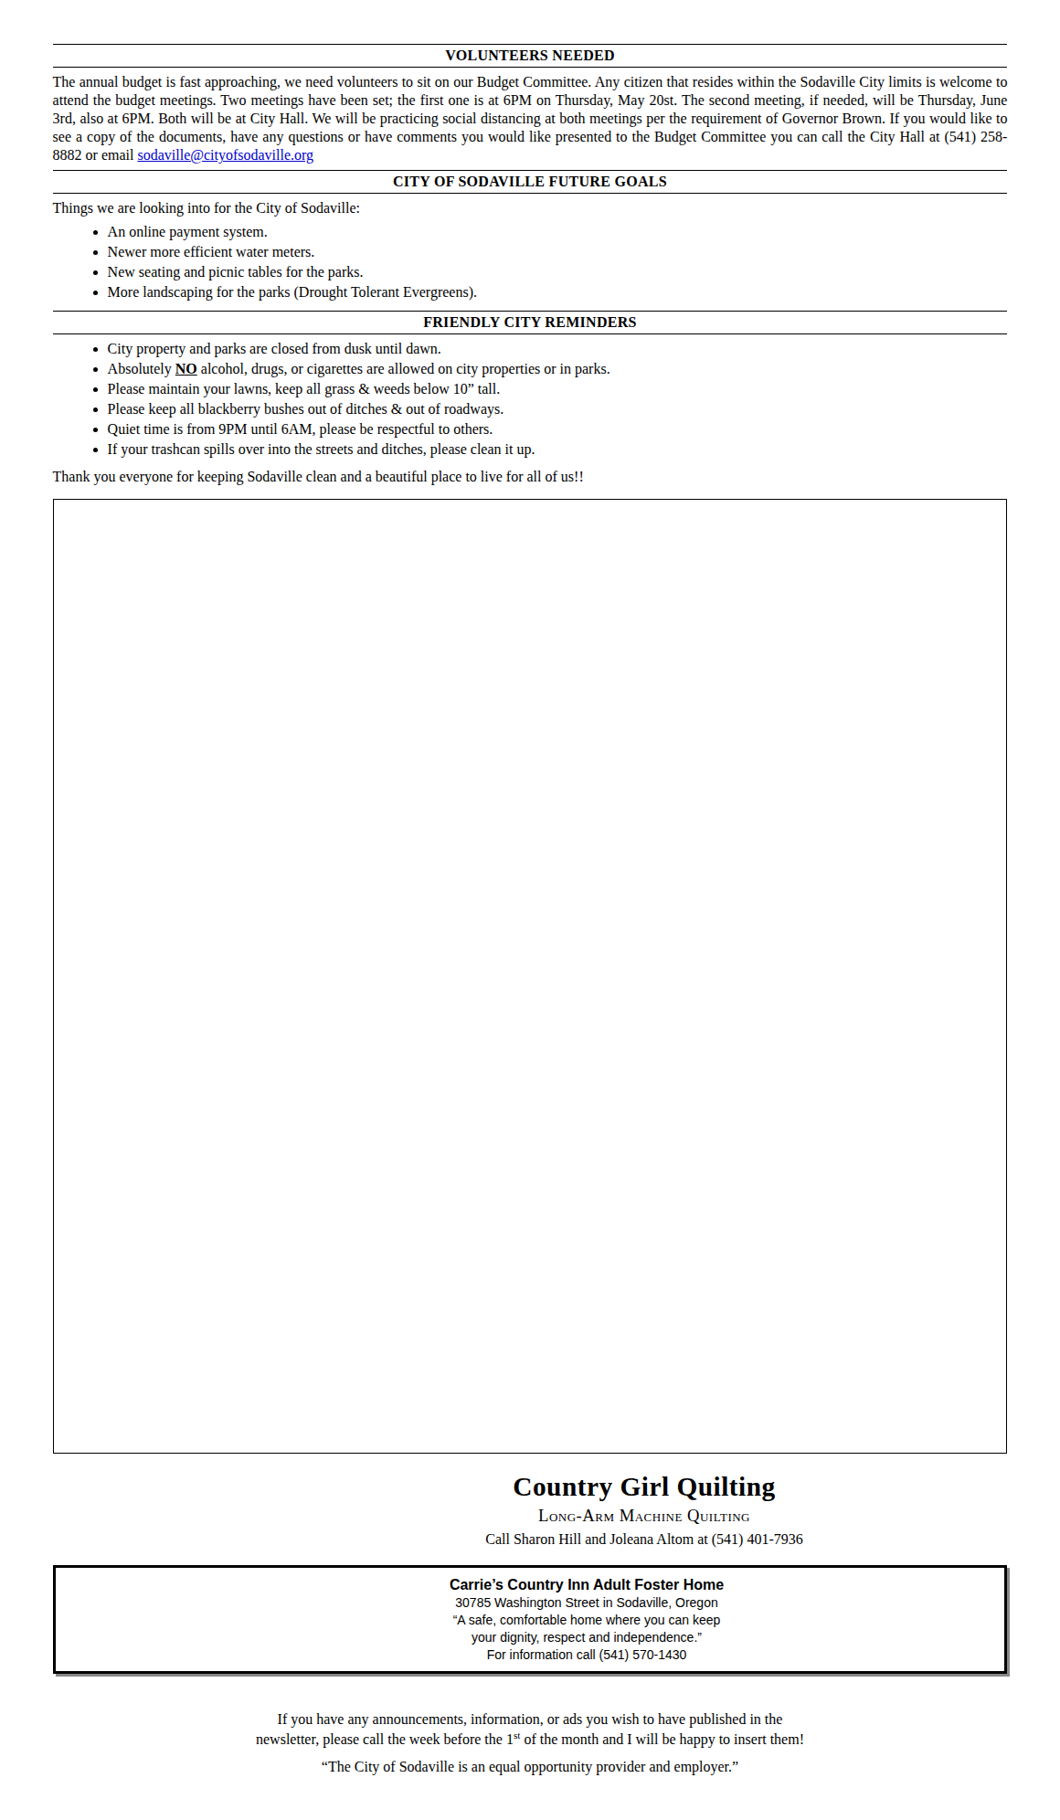VOLUNTEERS NEEDED
The annual budget is fast approaching, we need volunteers to sit on our Budget Committee. Any citizen that resides within the Sodaville City limits is welcome to attend the budget meetings. Two meetings have been set; the first one is at 6PM on Thursday, May 20st. The second meeting, if needed, will be Thursday, June 3rd, also at 6PM. Both will be at City Hall. We will be practicing social distancing at both meetings per the requirement of Governor Brown. If you would like to see a copy of the documents, have any questions or have comments you would like presented to the Budget Committee you can call the City Hall at (541) 258-8882 or email sodaville@cityofsodaville.org
CITY OF SODAVILLE FUTURE GOALS
Things we are looking into for the City of Sodaville:
An online payment system.
Newer more efficient water meters.
New seating and picnic tables for the parks.
More landscaping for the parks (Drought Tolerant Evergreens).
FRIENDLY CITY REMINDERS
City property and parks are closed from dusk until dawn.
Absolutely NO alcohol, drugs, or cigarettes are allowed on city properties or in parks.
Please maintain your lawns, keep all grass & weeds below 10” tall.
Please keep all blackberry bushes out of ditches & out of roadways.
Quiet time is from 9PM until 6AM, please be respectful to others.
If your trashcan spills over into the streets and ditches, please clean it up.
Thank you everyone for keeping Sodaville clean and a beautiful place to live for all of us!!
Country Girl Quilting
Long-Arm Machine Quilting
Call Sharon Hill and Joleana Altom at (541) 401-7936
Carrie’s Country Inn Adult Foster Home
30785 Washington Street in Sodaville, Oregon
“A safe, comfortable home where you can keep
your dignity, respect and independence.”
For information call (541) 570-1430
If you have any announcements, information, or ads you wish to have published in the
newsletter, please call the week before the 1st of the month and I will be happy to insert them!
“The City of Sodaville is an equal opportunity provider and employer.”